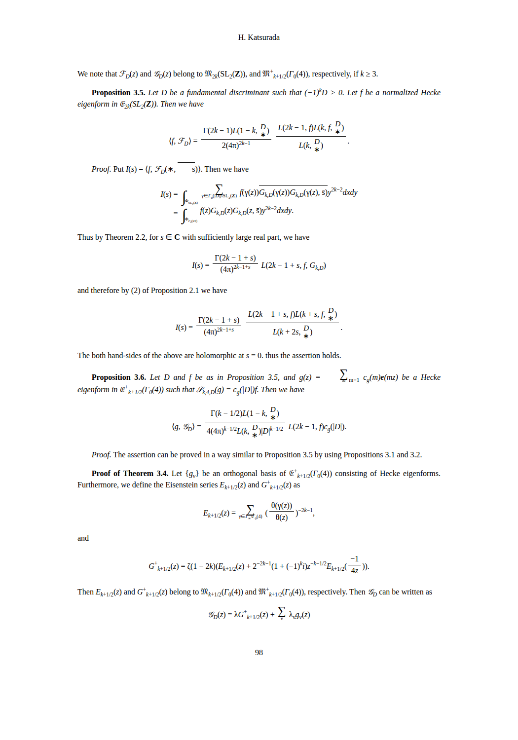H. Katsurada
We note that ℱD(z) and 𝒢D(z) belong to 𝔐2k(SL2(Z)), and 𝔐+k+1/2(Γ0(4)), respectively, if k ≥ 3.
Proposition 3.5. Let D be a fundamental discriminant such that (−1)kD > 0. Let f be a normalized Hecke eigenform in 𝔈2k(SL2(Z)). Then we have
⟨f, ℱD⟩ = Γ(2k − 1)L(1 − k, D∗) 2(4π)2k−1 L(2k − 1, f)L(k, f, D∗) L(k, D∗) .
Proof. Put I(s) = ⟨f, ℱD(∗, s̄)⟩. Then we have
I(s) =
∫ΦSL2(Z) ∑γ∈Γ0(|D|)\SL2(Z) f(γ(z))Gk,D(γ(z))Gk,D(γ(z), s̄) y2k−2dxdy
=
∫ΦΓ0(|D|) f(z)Gk,D(z)Gk,D(z, s̄) y2k−2dxdy.
Thus by Theorem 2.2, for s ∈ C with sufficiently large real part, we have
I(s) = Γ(2k − 1 + s) (4π)2k−1+s L(2k − 1 + s, f, Gk,D)
and therefore by (2) of Proposition 2.1 we have
I(s) = Γ(2k − 1 + s) (4π)2k−1+s L(2k − 1 + s, f)L(k + s, f, D∗) L(k + 2s, D∗) .
The both hand-sides of the above are holomorphic at s = 0. thus the assertion holds.
Proposition 3.6. Let D and f be as in Proposition 3.5, and g(z) = ∑∞m=1 cg(m)e(mz) be a Hecke eigenform in 𝔈+k+1/2(Γ0(4)) such that 𝒮k,4,D(g) = cg(|D|)f. Then we have
⟨g, 𝒢D⟩ = Γ(k − 1/2)L(1 − k, D∗) 4(4π)k−1/2L(k, D∗)|D|k−1/2 L(2k − 1, f)cg(|D|).
Proof. The assertion can be proved in a way similar to Proposition 3.5 by using Propositions 3.1 and 3.2.
Proof of Theorem 3.4. Let {gν} be an orthogonal basis of 𝔈+k+1/2(Γ0(4)) consisting of Hecke eigenforms. Furthermore, we define the Eisenstein series Ek+1/2(z) and G+k+1/2(z) as
Ek+1/2(z) = ∑γ∈Γ∞\Γ0(4) (θ(γ(z)) θ(z))−2k−1,
and
G+k+1/2(z) = ζ(1 − 2k)(Ek+1/2(z) + 2−2k−1(1 + (−1)ki)z−k−1/2Ek+1/2(−14z)).
Then Ek+1/2(z) and G+k+1/2(z) belong to 𝔐k+1/2(Γ0(4)) and 𝔐+k+1/2(Γ0(4)), respectively. Then 𝒢D can be written as
𝒢D(z) = λG+k+1/2(z) + ∑ν λνgν(z)
98